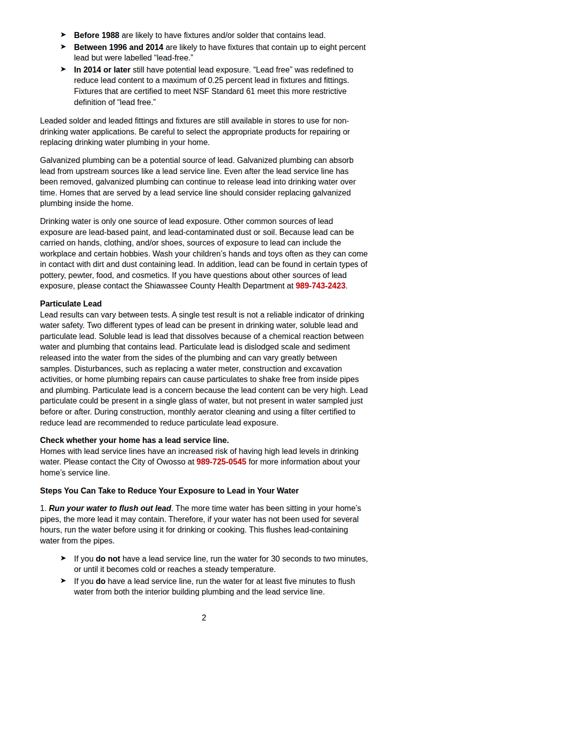Before 1988 are likely to have fixtures and/or solder that contains lead.
Between 1996 and 2014 are likely to have fixtures that contain up to eight percent lead but were labelled “lead-free.”
In 2014 or later still have potential lead exposure. “Lead free” was redefined to reduce lead content to a maximum of 0.25 percent lead in fixtures and fittings. Fixtures that are certified to meet NSF Standard 61 meet this more restrictive definition of “lead free.”
Leaded solder and leaded fittings and fixtures are still available in stores to use for non-drinking water applications. Be careful to select the appropriate products for repairing or replacing drinking water plumbing in your home.
Galvanized plumbing can be a potential source of lead. Galvanized plumbing can absorb lead from upstream sources like a lead service line. Even after the lead service line has been removed, galvanized plumbing can continue to release lead into drinking water over time. Homes that are served by a lead service line should consider replacing galvanized plumbing inside the home.
Drinking water is only one source of lead exposure. Other common sources of lead exposure are lead-based paint, and lead-contaminated dust or soil. Because lead can be carried on hands, clothing, and/or shoes, sources of exposure to lead can include the workplace and certain hobbies. Wash your children’s hands and toys often as they can come in contact with dirt and dust containing lead. In addition, lead can be found in certain types of pottery, pewter, food, and cosmetics. If you have questions about other sources of lead exposure, please contact the Shiawassee County Health Department at 989-743-2423.
Particulate Lead
Lead results can vary between tests. A single test result is not a reliable indicator of drinking water safety. Two different types of lead can be present in drinking water, soluble lead and particulate lead. Soluble lead is lead that dissolves because of a chemical reaction between water and plumbing that contains lead. Particulate lead is dislodged scale and sediment released into the water from the sides of the plumbing and can vary greatly between samples. Disturbances, such as replacing a water meter, construction and excavation activities, or home plumbing repairs can cause particulates to shake free from inside pipes and plumbing. Particulate lead is a concern because the lead content can be very high. Lead particulate could be present in a single glass of water, but not present in water sampled just before or after. During construction, monthly aerator cleaning and using a filter certified to reduce lead are recommended to reduce particulate lead exposure.
Check whether your home has a lead service line.
Homes with lead service lines have an increased risk of having high lead levels in drinking water. Please contact the City of Owosso at 989-725-0545 for more information about your home’s service line.
Steps You Can Take to Reduce Your Exposure to Lead in Your Water
1. Run your water to flush out lead. The more time water has been sitting in your home’s pipes, the more lead it may contain. Therefore, if your water has not been used for several hours, run the water before using it for drinking or cooking. This flushes lead-containing water from the pipes.
If you do not have a lead service line, run the water for 30 seconds to two minutes, or until it becomes cold or reaches a steady temperature.
If you do have a lead service line, run the water for at least five minutes to flush water from both the interior building plumbing and the lead service line.
2